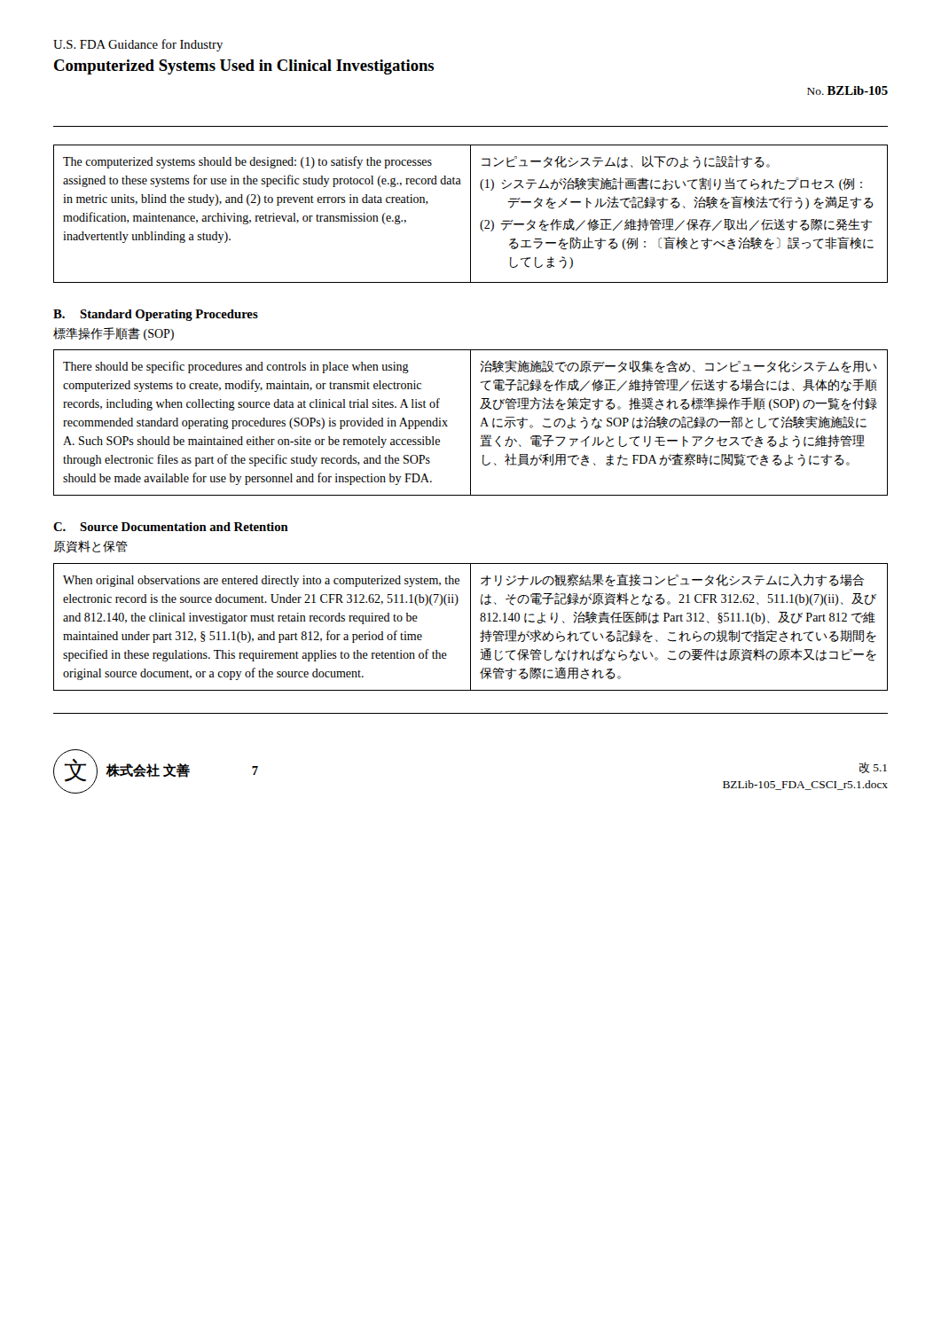U.S. FDA Guidance for Industry
Computerized Systems Used in Clinical Investigations
No. BZLib-105
| The computerized systems should be designed: (1) to satisfy the processes assigned to these systems for use in the specific study protocol (e.g., record data in metric units, blind the study), and (2) to prevent errors in data creation, modification, maintenance, archiving, retrieval, or transmission (e.g., inadvertently unblinding a study). | コンピュータ化システムは、以下のように設計する。 (1) システムが治験実施計画書において割り当てられたプロセス (例：データをメートル法で記録する、治験を盲検法で行う) を満足する (2) データを作成／修正／維持管理／保存／取出／伝送する際に発生するエラーを防止する (例：〔盲検とすべき治験を〕誤って非盲検にしてしまう) |
B. Standard Operating Procedures
標準操作手順書 (SOP)
| There should be specific procedures and controls in place when using computerized systems to create, modify, maintain, or transmit electronic records, including when collecting source data at clinical trial sites. A list of recommended standard operating procedures (SOPs) is provided in Appendix A. Such SOPs should be maintained either on-site or be remotely accessible through electronic files as part of the specific study records, and the SOPs should be made available for use by personnel and for inspection by FDA. | 治験実施施設での原データ収集を含め、コンピュータ化システムを用いて電子記録を作成／修正／維持管理／伝送する場合には、具体的な手順及び管理方法を策定する。推奨される標準操作手順 (SOP) の一覧を付録 A に示す。このような SOP は治験の記録の一部として治験実施施設に置くか、電子ファイルとしてリモートアクセスできるように維持管理し、社員が利用でき、また FDA が査察時に閲覧できるようにする。 |
C. Source Documentation and Retention
原資料と保管
| When original observations are entered directly into a computerized system, the electronic record is the source document. Under 21 CFR 312.62, 511.1(b)(7)(ii) and 812.140, the clinical investigator must retain records required to be maintained under part 312, § 511.1(b), and part 812, for a period of time specified in these regulations. This requirement applies to the retention of the original source document, or a copy of the source document. | オリジナルの観察結果を直接コンピュータ化システムに入力する場合は、その電子記録が原資料となる。21 CFR 312.62、511.1(b)(7)(ii)、及び 812.140 により、治験責任医師は Part 312、§511.1(b)、及び Part 812 で維持管理が求められている記録を、これらの規制で指定されている期間を通じて保管しなければならない。この要件は原資料の原本又はコピーを保管する際に適用される。 |
文
株式会社 文善 7
改 5.1
BZLib-105_FDA_CSCI_r5.1.docx